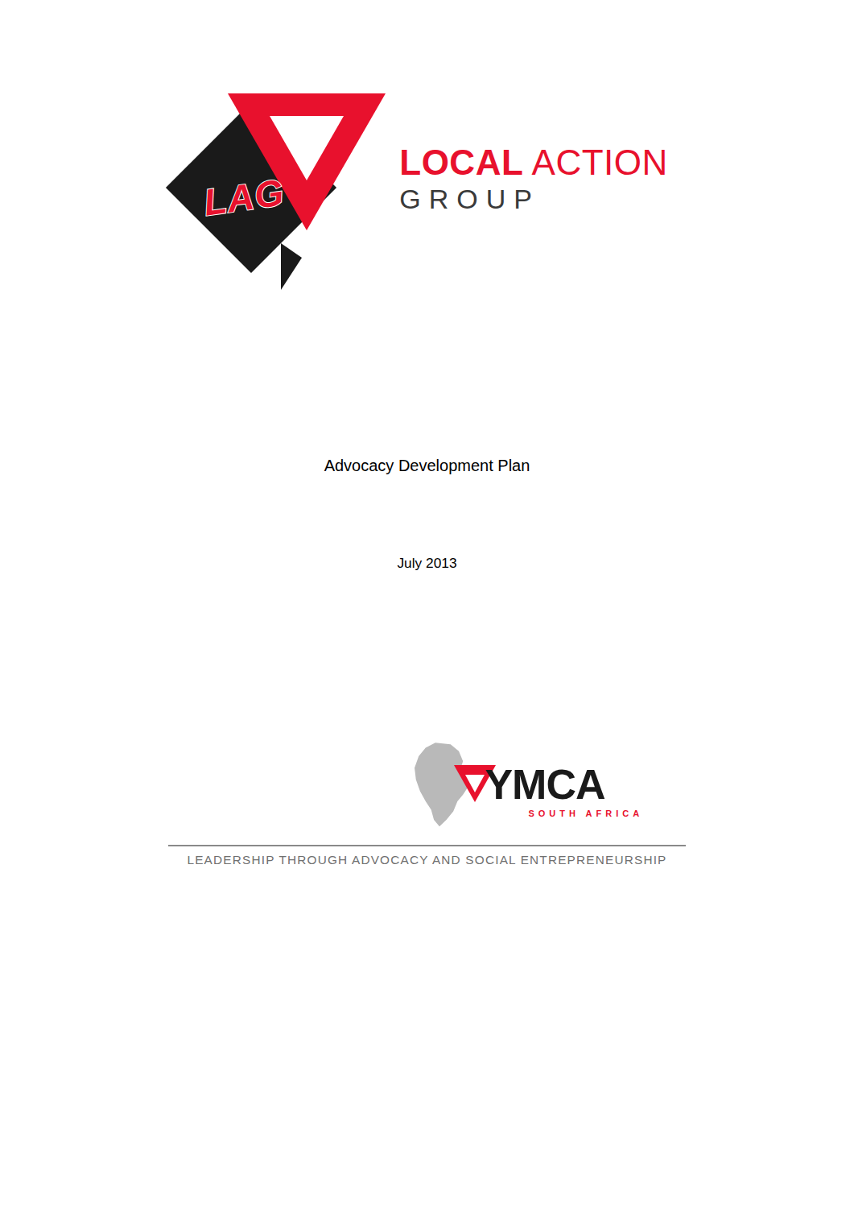LAG
LOCAL ACTION
GROUP
Advocacy Development Plan
July 2013
YMCA
SOUTH AFRICA
LEADERSHIP THROUGH ADVOCACY AND SOCIAL ENTREPRENEURSHIP